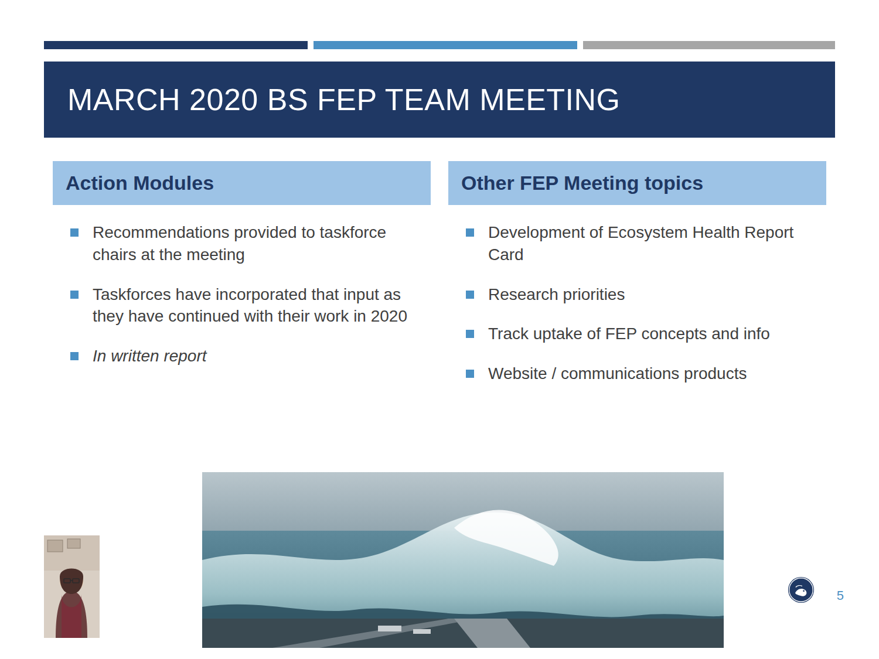MARCH 2020 BS FEP TEAM MEETING
Action Modules
Recommendations provided to taskforce chairs at the meeting
Taskforces have incorporated that input as they have continued with their work in 2020
In written report
Other FEP Meeting topics
Development of Ecosystem Health Report Card
Research priorities
Track uptake of FEP concepts and info
Website / communications products
5